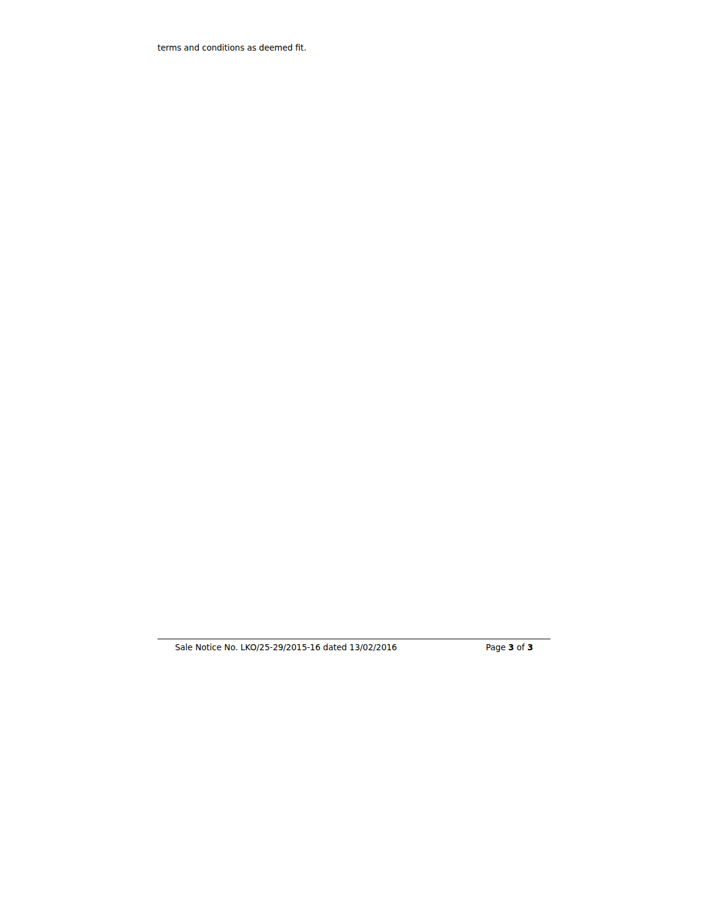terms and conditions as deemed fit.
Sale Notice No. LKO/25-29/2015-16 dated 13/02/2016
Page 3 of 3